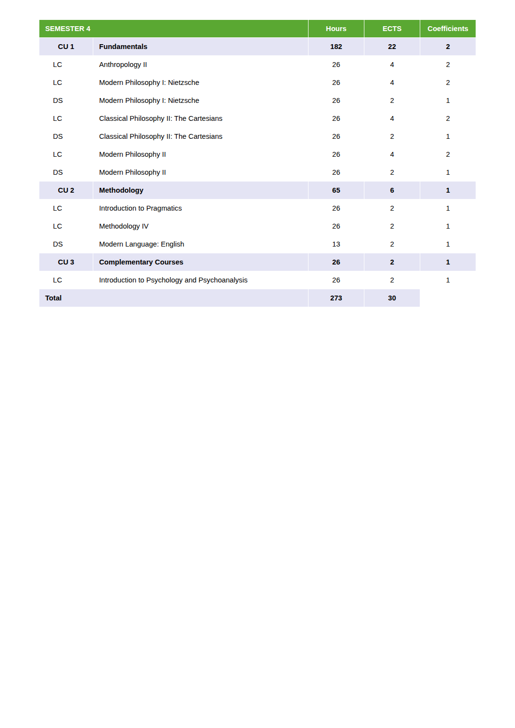| SEMESTER 4 | Hours | ECTS | Coefficients |
| --- | --- | --- | --- |
| CU 1 | Fundamentals | 182 | 22 | 2 |
| LC | Anthropology II | 26 | 4 | 2 |
| LC | Modern Philosophy I: Nietzsche | 26 | 4 | 2 |
| DS | Modern Philosophy I: Nietzsche | 26 | 2 | 1 |
| LC | Classical Philosophy II: The Cartesians | 26 | 4 | 2 |
| DS | Classical Philosophy II: The Cartesians | 26 | 2 | 1 |
| LC | Modern Philosophy II | 26 | 4 | 2 |
| DS | Modern Philosophy II | 26 | 2 | 1 |
| CU 2 | Methodology | 65 | 6 | 1 |
| LC | Introduction to Pragmatics | 26 | 2 | 1 |
| LC | Methodology IV | 26 | 2 | 1 |
| DS | Modern Language: English | 13 | 2 | 1 |
| CU 3 | Complementary Courses | 26 | 2 | 1 |
| LC | Introduction to Psychology and Psychoanalysis | 26 | 2 | 1 |
| Total | 273 | 30 | |